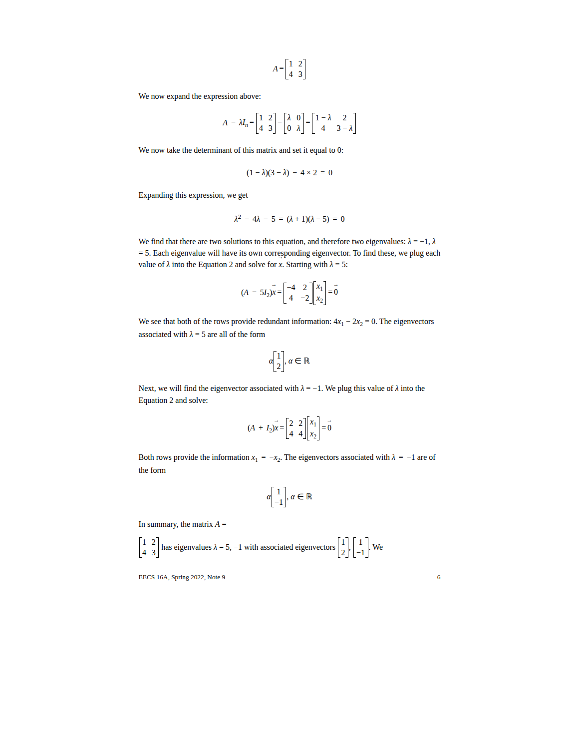A=
| 1 | 2 |
| 4 | 3 |
We now expand the expression above:
A − λIn=
| 1 | 2 |
| 4 | 3 |
−
| λ | 0 |
| 0 | λ |
=
| 1 − λ | 2 |
| 4 | 3 − λ |
We now take the determinant of this matrix and set it equal to 0:
(1 − λ)(3 − λ) − 4 × 2 = 0
Expanding this expression, we get
λ2 − 4λ − 5 = (λ + 1)(λ − 5) = 0
We find that there are two solutions to this equation, and therefore two eigenvalues: λ = −1, λ = 5. Each eigenvalue will have its own corresponding eigenvector. To find these, we plug each value of λ into the Equation 2 and solve for x. Starting with λ = 5:
(A − 5I2)x=
| −4 | 2 |
| 4 | −2 |
| x 1 |
| x 2 |
=0
We see that both of the rows provide redundant information: 4x1 − 2x2 = 0. The eigenvectors associated with λ = 5 are all of the form
α
| 1 |
| 2 |
, α ∈ ℝ
Next, we will find the eigenvector associated with λ = −1. We plug this value of λ into the Equation 2 and solve:
(A + I2)x=
| 2 | 2 |
| 4 | 4 |
| x 1 |
| x 2 |
=0
Both rows provide the information x1 = −x2. The eigenvectors associated with λ = −1 are of the form
α
| 1 |
| −1 |
, α ∈ ℝ
In summary, the matrix A =
| 1 | 2 |
| 4 | 3 |
has eigenvalues λ = 5, −1 with associated eigenvectors
| 1 |
| 2 |
,
| 1 |
| −1 |
. We
EECS 16A, Spring 2022, Note 9 6